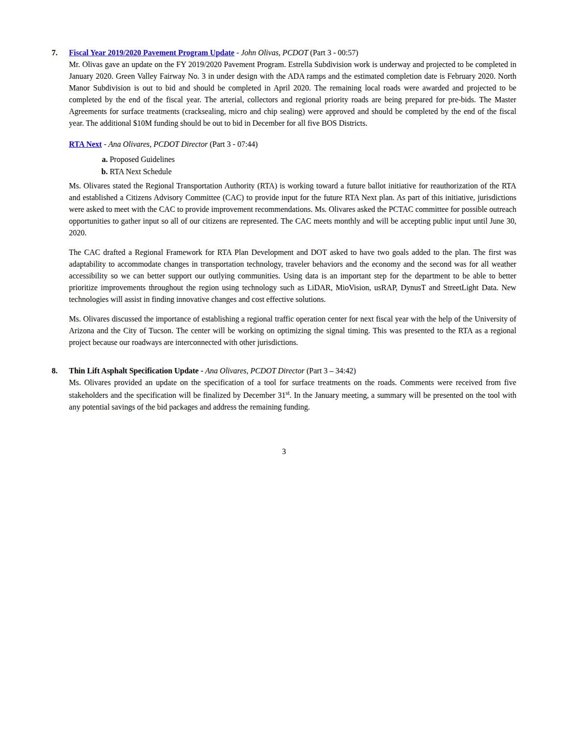7.
Fiscal Year 2019/2020 Pavement Program Update - John Olivas, PCDOT (Part 3 - 00:57)
Mr. Olivas gave an update on the FY 2019/2020 Pavement Program. Estrella Subdivision work is underway and projected to be completed in January 2020. Green Valley Fairway No. 3 in under design with the ADA ramps and the estimated completion date is February 2020. North Manor Subdivision is out to bid and should be completed in April 2020. The remaining local roads were awarded and projected to be completed by the end of the fiscal year. The arterial, collectors and regional priority roads are being prepared for pre-bids. The Master Agreements for surface treatments (cracksealing, micro and chip sealing) were approved and should be completed by the end of the fiscal year. The additional $10M funding should be out to bid in December for all five BOS Districts.
RTA Next - Ana Olivares, PCDOT Director (Part 3 - 07:44)
Proposed Guidelines
RTA Next Schedule
Ms. Olivares stated the Regional Transportation Authority (RTA) is working toward a future ballot initiative for reauthorization of the RTA and established a Citizens Advisory Committee (CAC) to provide input for the future RTA Next plan. As part of this initiative, jurisdictions were asked to meet with the CAC to provide improvement recommendations. Ms. Olivares asked the PCTAC committee for possible outreach opportunities to gather input so all of our citizens are represented. The CAC meets monthly and will be accepting public input until June 30, 2020.
The CAC drafted a Regional Framework for RTA Plan Development and DOT asked to have two goals added to the plan. The first was adaptability to accommodate changes in transportation technology, traveler behaviors and the economy and the second was for all weather accessibility so we can better support our outlying communities. Using data is an important step for the department to be able to better prioritize improvements throughout the region using technology such as LiDAR, MioVision, usRAP, DynusT and StreetLight Data. New technologies will assist in finding innovative changes and cost effective solutions.
Ms. Olivares discussed the importance of establishing a regional traffic operation center for next fiscal year with the help of the University of Arizona and the City of Tucson. The center will be working on optimizing the signal timing. This was presented to the RTA as a regional project because our roadways are interconnected with other jurisdictions.
8.
Thin Lift Asphalt Specification Update - Ana Olivares, PCDOT Director (Part 3 – 34:42)
Ms. Olivares provided an update on the specification of a tool for surface treatments on the roads. Comments were received from five stakeholders and the specification will be finalized by December 31st. In the January meeting, a summary will be presented on the tool with any potential savings of the bid packages and address the remaining funding.
3